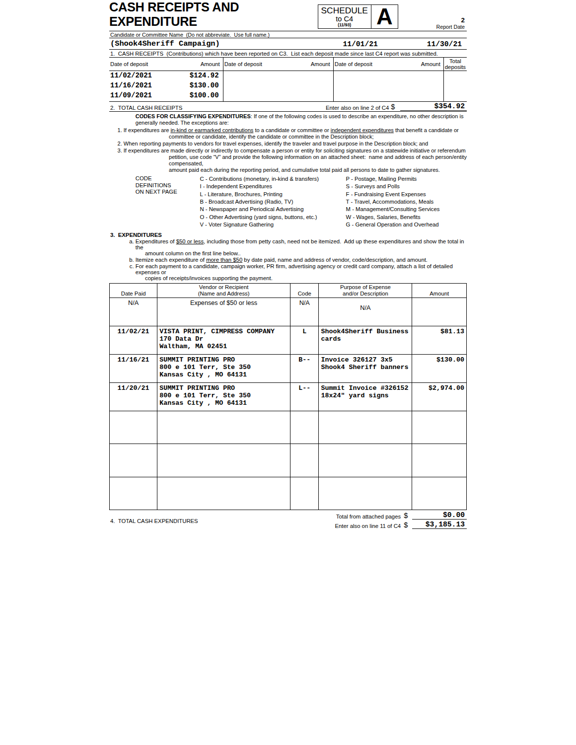CASH RECEIPTS AND EXPENDITURE
SCHEDULE
to C4
(11/93)
A
2 Report Date
Candidate or Committee Name (Do not abbreviate. Use full name.)
(Shook4Sheriff Campaign)
11/01/2111/30/21
1. CASH RECEIPTS (Contributions) which have been reported on C3. List each deposit made since last C4 report was submitted.
| Date of deposit | Amount | Date of deposit | Amount | Date of deposit | Amount | Total deposits |
| --- | --- | --- | --- | --- | --- | --- |
| 11/02/2021 | $124.92 | | | | | |
| 11/16/2021 | $130.00 | | | | | |
| 11/09/2021 | $100.00 | | | | | |
2. TOTAL CASH RECEIPTS
Enter also on line 2 of C4
$
$354.92
CODES FOR CLASSIFYING EXPENDITURES: If one of the following codes is used to describe an expenditure, no other description is generally needed. The exceptions are:
If expenditures are in-kind or earmarked contributions to a candidate or committee or independent expenditures that benefit a candidate or
committee or candidate, identify the candidate or committee in the Description block;
When reporting payments to vendors for travel expenses, identify the traveler and travel purpose in the Description block; and
If expenditures are made directly or indirectly to compensate a person or entity for soliciting signatures on a statewide initiative or referendum
petition, use code “V” and provide the following information on an attached sheet: name and address of each person/entity compensated,
amount paid each during the reporting period, and cumulative total paid all persons to date to gather signatures.
CODE
DEFINITIONS
ON NEXT PAGE
C - Contributions (monetary, in-kind & transfers)
I - Independent Expenditures
L - Literature, Brochures, Printing
B - Broadcast Advertising (Radio, TV)
N - Newspaper and Periodical Advertising
O - Other Advertising (yard signs, buttons, etc.)
V - Voter Signature Gathering
P - Postage, Mailing Permits
S - Surveys and Polls
F - Fundraising Event Expenses
T - Travel, Accommodations, Meals
M - Management/Consulting Services
W - Wages, Salaries, Benefits
G - General Operation and Overhead
3. EXPENDITURES
Expenditures of $50 or less, including those from petty cash, need not be itemized. Add up these expenditures and show the total in the
amount column on the first line below..
Itemize each expenditure of more than $50 by date paid, name and address of vendor, code/description, and amount.
For each payment to a candidate, campaign worker, PR firm, advertising agency or credit card company, attach a list of detailed expenses or
copies of receipts/invoices supporting the payment.
| Date Paid | Vendor or Recipient (Name and Address) | Code | Purpose of Expense and/or Description | Amount |
| --- | --- | --- | --- | --- |
| N/A | Expenses of $50 or less | N/A | N/A | |
| 11/02/21 | VISTA PRINT, CIMPRESS COMPANY 170 Data Dr Waltham, MA 02451 | L | Shook4Sheriff Business cards | $81.13 |
| 11/16/21 | SUMMIT PRINTING PRO 800 e 101 Terr, Ste 350 Kansas City , MO 64131 | B-- | Invoice 326127 3x5 Shook4 Sheriff banners | $130.00 |
| 11/20/21 | SUMMIT PRINTING PRO 800 e 101 Terr, Ste 350 Kansas City , MO 64131 | L-- | Summit Invoice #326152 18x24" yard signs | $2,974.00 |
4. TOTAL CASH EXPENDITURES
Total from attached pages
$
$0.00
Enter also on line 11 of C4
$
$3,185.13